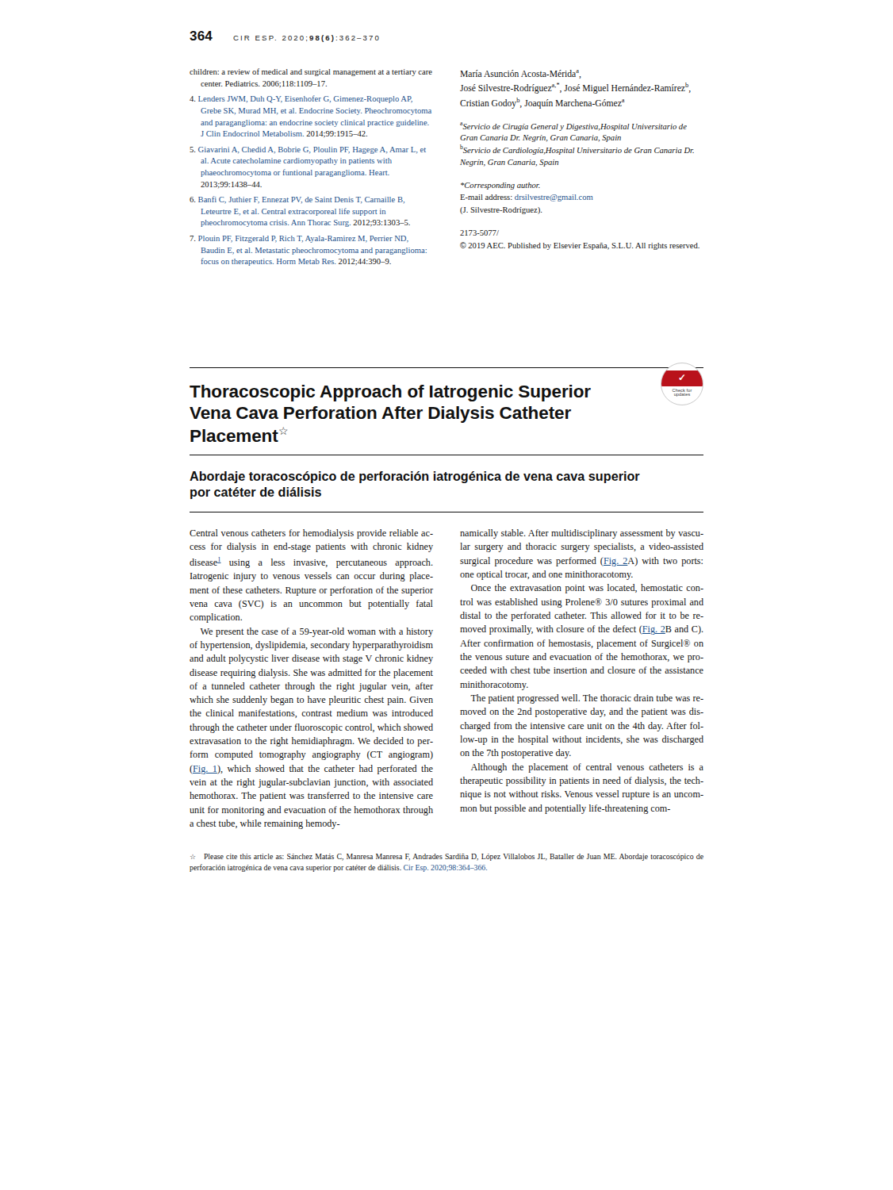364
cir esp. 2020;98(6):362–370
children: a review of medical and surgical management at a tertiary care center. Pediatrics. 2006;118:1109–17.
4. Lenders JWM, Duh Q-Y, Eisenhofer G, Gimenez-Roqueplo AP, Grebe SK, Murad MH, et al. Endocrine Society. Pheochromocytoma and paraganglioma: an endocrine society clinical practice guideline. J Clin Endocrinol Metabolism. 2014;99:1915–42.
5. Giavarini A, Chedid A, Bobrie G, Ploulin PF, Hagege A, Amar L, et al. Acute catecholamine cardiomyopathy in patients with phaeochromocytoma or funtional paraganglioma. Heart. 2013;99:1438–44.
6. Banfi C, Juthier F, Ennezat PV, de Saint Denis T, Carnaille B, Leteurtre E, et al. Central extracorporeal life support in pheochromocytoma crisis. Ann Thorac Surg. 2012;93:1303–5.
7. Plouin PF, Fitzgerald P, Rich T, Ayala-Ramirez M, Perrier ND, Baudin E, et al. Metastatic pheochromocytoma and paraganglioma: focus on therapeutics. Horm Metab Res. 2012;44:390–9.
María Asunción Acosta-Méridaa,
José Silvestre-Rodrígueza,*, José Miguel Hernández-Ramírezb,
Cristian Godoyb, Joaquín Marchena-Gómeza
aServicio de Cirugía General y Digestiva,Hospital Universitario de Gran Canaria Dr. Negrín, Gran Canaria, Spain
bServicio de Cardiología,Hospital Universitario de Gran Canaria Dr. Negrín, Gran Canaria, Spain
*Corresponding author.
E-mail address: drsilvestre@gmail.com
(J. Silvestre-Rodríguez).
2173-5077/
© 2019 AEC. Published by Elsevier España, S.L.U. All rights reserved.
✓
Check for
updates
Thoracoscopic Approach of Iatrogenic Superior Vena Cava Perforation After Dialysis Catheter Placement☆
Abordaje toracoscópico de perforación iatrogénica de vena cava superior por catéter de diálisis
Central venous catheters for hemodialysis provide reliable access for dialysis in end-stage patients with chronic kidney disease1 using a less invasive, percutaneous approach. Iatrogenic injury to venous vessels can occur during placement of these catheters. Rupture or perforation of the superior vena cava (SVC) is an uncommon but potentially fatal complication.
We present the case of a 59-year-old woman with a history of hypertension, dyslipidemia, secondary hyperparathyroidism and adult polycystic liver disease with stage V chronic kidney disease requiring dialysis. She was admitted for the placement of a tunneled catheter through the right jugular vein, after which she suddenly began to have pleuritic chest pain. Given the clinical manifestations, contrast medium was introduced through the catheter under fluoroscopic control, which showed extravasation to the right hemidiaphragm. We decided to perform computed tomography angiography (CT angiogram) (Fig. 1), which showed that the catheter had perforated the vein at the right jugular-subclavian junction, with associated hemothorax. The patient was transferred to the intensive care unit for monitoring and evacuation of the hemothorax through a chest tube, while remaining hemody-
namically stable. After multidisciplinary assessment by vascular surgery and thoracic surgery specialists, a video-assisted surgical procedure was performed (Fig. 2 A) with two ports: one optical trocar, and one minithoracotomy.
Once the extravasation point was located, hemostatic control was established using Prolene® 3/0 sutures proximal and distal to the perforated catheter. This allowed for it to be removed proximally, with closure of the defect (Fig. 2 B and C). After confirmation of hemostasis, placement of Surgicel® on the venous suture and evacuation of the hemothorax, we proceeded with chest tube insertion and closure of the assistance minithoracotomy.
The patient progressed well. The thoracic drain tube was removed on the 2nd postoperative day, and the patient was discharged from the intensive care unit on the 4th day. After follow-up in the hospital without incidents, she was discharged on the 7th postoperative day.
Although the placement of central venous catheters is a therapeutic possibility in patients in need of dialysis, the technique is not without risks. Venous vessel rupture is an uncommon but possible and potentially life-threatening com-
☆ Please cite this article as: Sánchez Matás C, Manresa Manresa F, Andrades Sardiña D, López Villalobos JL, Bataller de Juan ME. Abordaje toracoscópico de perforación iatrogénica de vena cava superior por catéter de diálisis. Cir Esp. 2020;98:364–366.